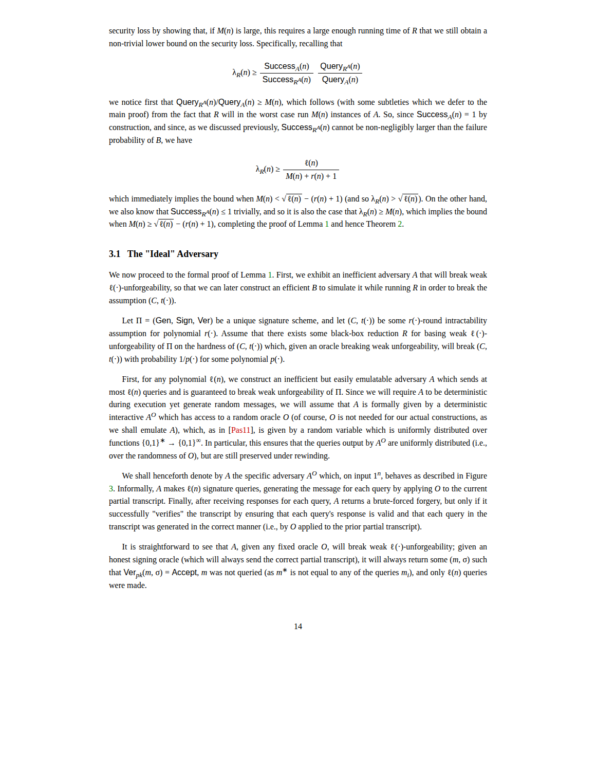security loss by showing that, if M(n) is large, this requires a large enough running time of R that we still obtain a non-trivial lower bound on the security loss. Specifically, recalling that
λR(n) ≥ SuccessA(n) SuccessRA(n) QueryRA(n) QueryA(n)
we notice first that QueryRA(n)/QueryA(n) ≥ M(n), which follows (with some subtleties which we defer to the main proof) from the fact that R will in the worst case run M(n) instances of A. So, since SuccessA(n) = 1 by construction, and since, as we discussed previously, SuccessRA(n) cannot be non-negligibly larger than the failure probability of B, we have
λR(n) ≥ ℓ(n) M(n) + r(n) + 1
which immediately implies the bound when M(n) < √ℓ(n) − (r(n) + 1) (and so λR(n) > √ℓ(n)). On the other hand, we also know that SuccessRA(n) ≤ 1 trivially, and so it is also the case that λR(n) ≥ M(n), which implies the bound when M(n) ≥ √ℓ(n) − (r(n) + 1), completing the proof of Lemma 1 and hence Theorem 2.
3.1 The "Ideal" Adversary
We now proceed to the formal proof of Lemma 1. First, we exhibit an inefficient adversary A that will break weak ℓ(·)-unforgeability, so that we can later construct an efficient B to simulate it while running R in order to break the assumption (C, t(·)).
Let Π = (Gen, Sign, Ver) be a unique signature scheme, and let (C, t(·)) be some r(·)-round intractability assumption for polynomial r(·). Assume that there exists some black-box reduction R for basing weak ℓ(·)-unforgeability of Π on the hardness of (C, t(·)) which, given an oracle breaking weak unforgeability, will break (C, t(·)) with probability 1/p(·) for some polynomial p(·).
First, for any polynomial ℓ(n), we construct an inefficient but easily emulatable adversary A which sends at most ℓ(n) queries and is guaranteed to break weak unforgeability of Π. Since we will require A to be deterministic during execution yet generate random messages, we will assume that A is formally given by a deterministic interactive AO which has access to a random oracle O (of course, O is not needed for our actual constructions, as we shall emulate A), which, as in [Pas11], is given by a random variable which is uniformly distributed over functions {0,1}∗ → {0,1}∞. In particular, this ensures that the queries output by AO are uniformly distributed (i.e., over the randomness of O), but are still preserved under rewinding.
We shall henceforth denote by A the specific adversary AO which, on input 1n, behaves as described in Figure 3. Informally, A makes ℓ(n) signature queries, generating the message for each query by applying O to the current partial transcript. Finally, after receiving responses for each query, A returns a brute-forced forgery, but only if it successfully "verifies" the transcript by ensuring that each query's response is valid and that each query in the transcript was generated in the correct manner (i.e., by O applied to the prior partial transcript).
It is straightforward to see that A, given any fixed oracle O, will break weak ℓ(·)-unforgeability; given an honest signing oracle (which will always send the correct partial transcript), it will always return some (m, σ) such that Verpk(m, σ) = Accept, m was not queried (as m∗ is not equal to any of the queries mi), and only ℓ(n) queries were made.
14